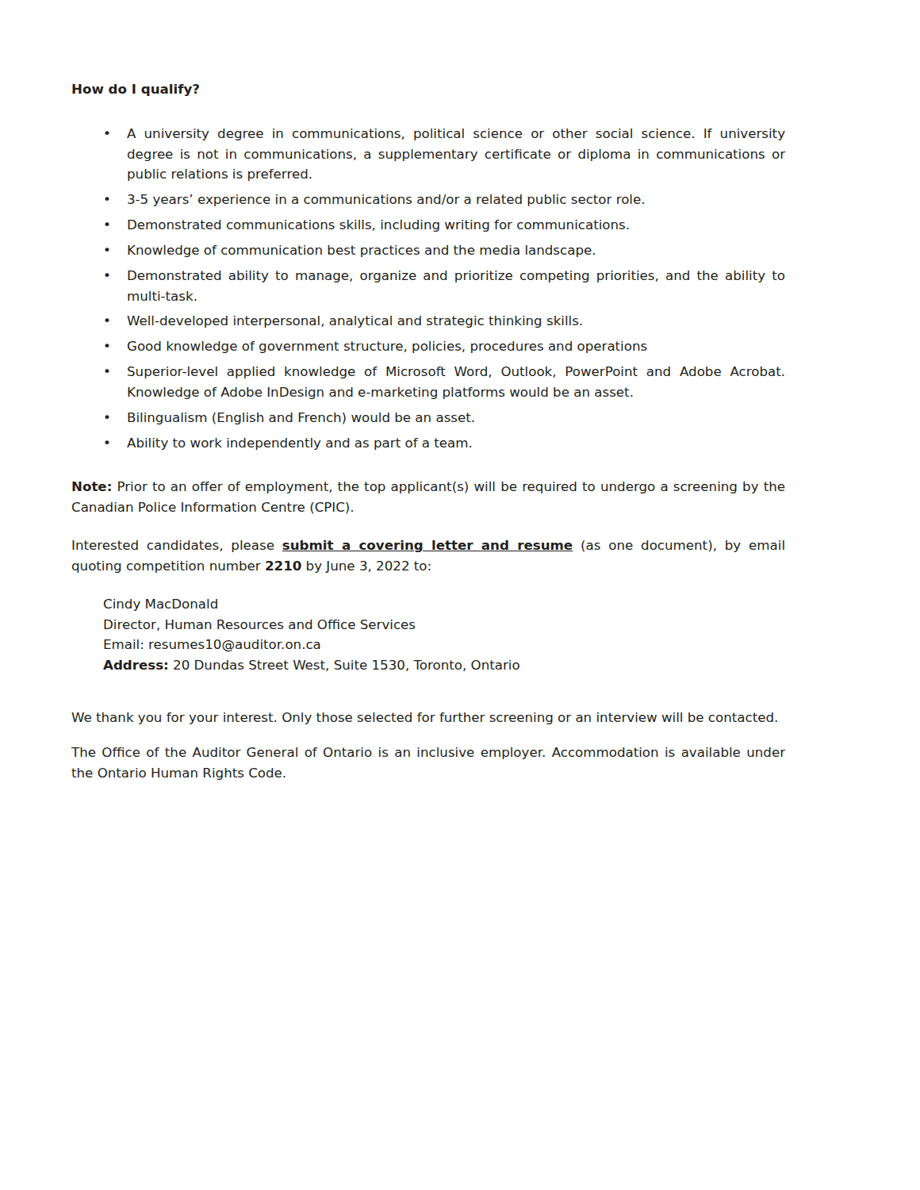How do I qualify?
A university degree in communications, political science or other social science. If university degree is not in communications, a supplementary certificate or diploma in communications or public relations is preferred.
3-5 years’ experience in a communications and/or a related public sector role.
Demonstrated communications skills, including writing for communications.
Knowledge of communication best practices and the media landscape.
Demonstrated ability to manage, organize and prioritize competing priorities, and the ability to multi-task.
Well-developed interpersonal, analytical and strategic thinking skills.
Good knowledge of government structure, policies, procedures and operations
Superior-level applied knowledge of Microsoft Word, Outlook, PowerPoint and Adobe Acrobat. Knowledge of Adobe InDesign and e-marketing platforms would be an asset.
Bilingualism (English and French) would be an asset.
Ability to work independently and as part of a team.
Note: Prior to an offer of employment, the top applicant(s) will be required to undergo a screening by the Canadian Police Information Centre (CPIC).
Interested candidates, please submit a covering letter and resume (as one document), by email quoting competition number 2210 by June 3, 2022 to:
Cindy MacDonald
Director, Human Resources and Office Services
Email: resumes10@auditor.on.ca
Address: 20 Dundas Street West, Suite 1530, Toronto, Ontario
We thank you for your interest. Only those selected for further screening or an interview will be contacted.
The Office of the Auditor General of Ontario is an inclusive employer. Accommodation is available under the Ontario Human Rights Code.